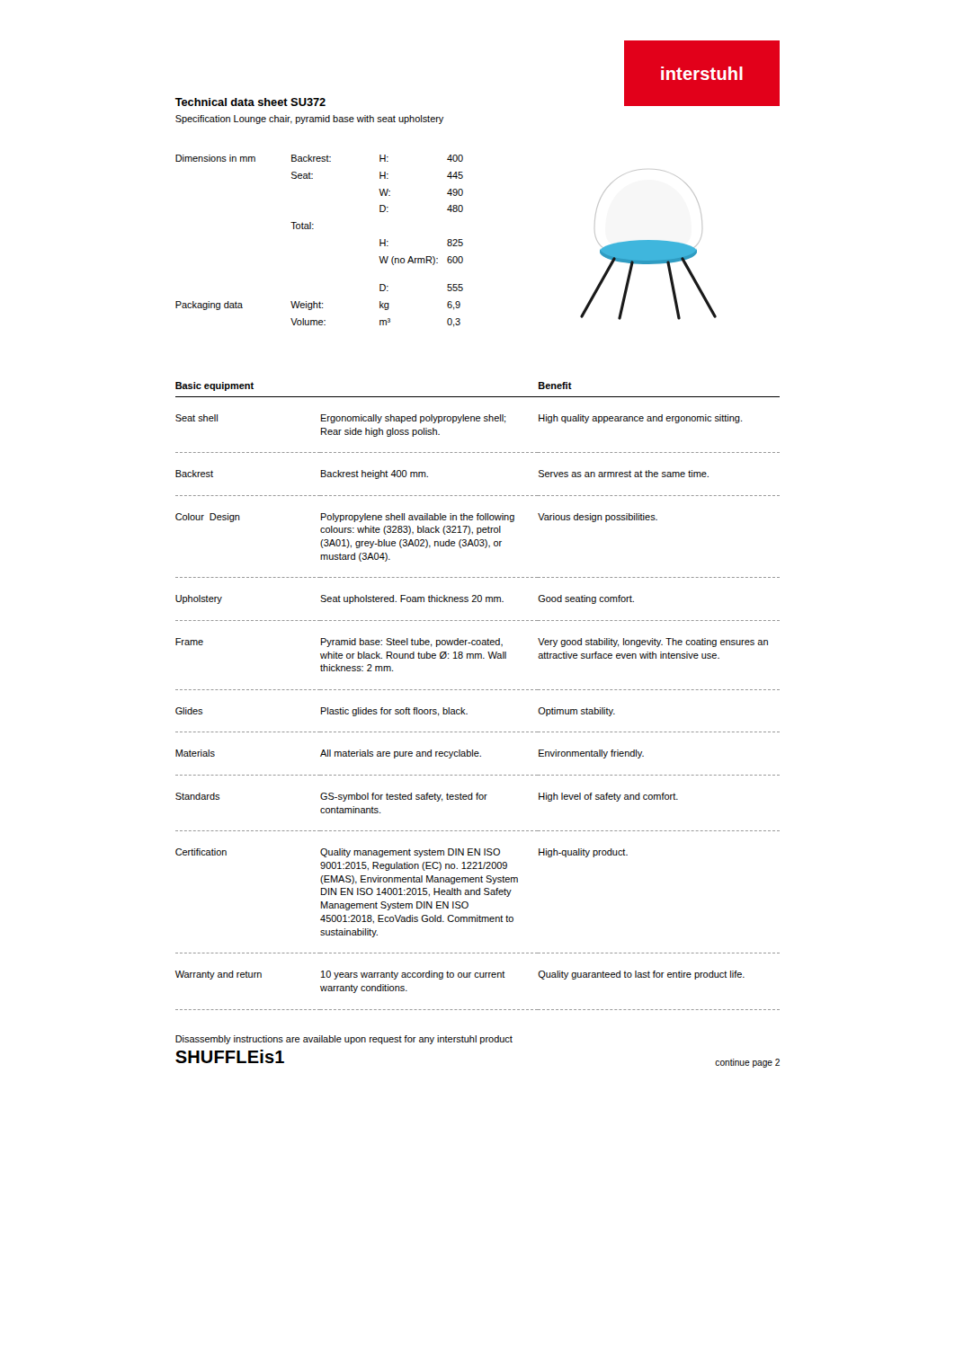interstuhl
Technical data sheet SU372
Specification Lounge chair, pyramid base with seat upholstery
| Dimensions in mm | Backrest: | H: | 400 |
| | Seat: | H: | 445 |
| | | W: | 490 |
| | | D: | 480 |
| | Total: | | |
| | | H: | 825 |
| | | W (no ArmR): | 600 |
| | | D: | 555 |
| Packaging data | Weight: | kg | 6,9 |
| | Volume: | m³ | 0,3 |
| Basic equipment | | Benefit |
| --- | --- | --- |
| Seat shell | Ergonomically shaped polypropylene shell; Rear side high gloss polish. | High quality appearance and ergonomic sitting. |
| Backrest | Backrest height 400 mm. | Serves as an armrest at the same time. |
| Colour Design | Polypropylene shell available in the following colours: white (3283), black (3217), petrol (3A01), grey-blue (3A02), nude (3A03), or mustard (3A04). | Various design possibilities. |
| Upholstery | Seat upholstered. Foam thickness 20 mm. | Good seating comfort. |
| Frame | Pyramid base: Steel tube, powder-coated, white or black. Round tube Ø: 18 mm. Wall thickness: 2 mm. | Very good stability, longevity. The coating ensures an attractive surface even with intensive use. |
| Glides | Plastic glides for soft floors, black. | Optimum stability. |
| Materials | All materials are pure and recyclable. | Environmentally friendly. |
| Standards | GS-symbol for tested safety, tested for contaminants. | High level of safety and comfort. |
| Certification | Quality management system DIN EN ISO 9001:2015, Regulation (EC) no. 1221/2009 (EMAS), Environmental Management System DIN EN ISO 14001:2015, Health and Safety Management System DIN EN ISO 45001:2018, EcoVadis Gold. Commitment to sustainability. | High-quality product. |
| Warranty and return | 10 years warranty according to our current warranty conditions. | Quality guaranteed to last for entire product life. |
Disassembly instructions are available upon request for any interstuhl product
SHUFFLEis1
continue page 2